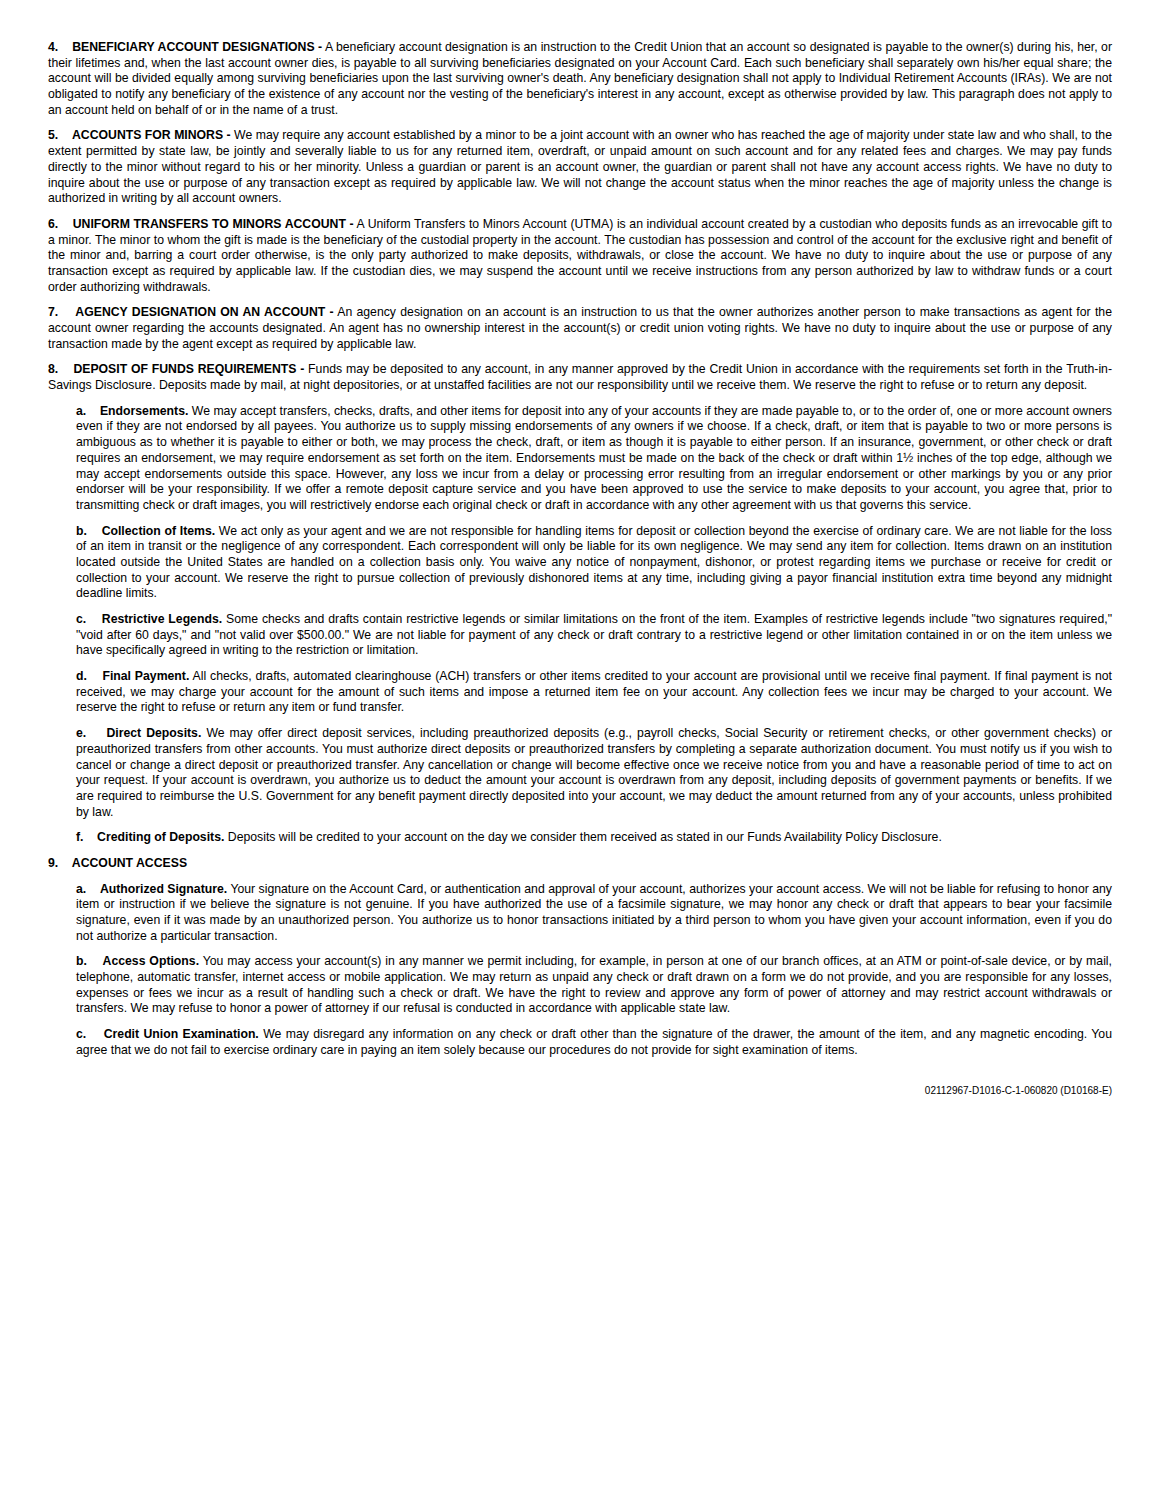4. BENEFICIARY ACCOUNT DESIGNATIONS - A beneficiary account designation is an instruction to the Credit Union that an account so designated is payable to the owner(s) during his, her, or their lifetimes and, when the last account owner dies, is payable to all surviving beneficiaries designated on your Account Card. Each such beneficiary shall separately own his/her equal share; the account will be divided equally among surviving beneficiaries upon the last surviving owner's death. Any beneficiary designation shall not apply to Individual Retirement Accounts (IRAs). We are not obligated to notify any beneficiary of the existence of any account nor the vesting of the beneficiary's interest in any account, except as otherwise provided by law. This paragraph does not apply to an account held on behalf of or in the name of a trust.
5. ACCOUNTS FOR MINORS - We may require any account established by a minor to be a joint account with an owner who has reached the age of majority under state law and who shall, to the extent permitted by state law, be jointly and severally liable to us for any returned item, overdraft, or unpaid amount on such account and for any related fees and charges. We may pay funds directly to the minor without regard to his or her minority. Unless a guardian or parent is an account owner, the guardian or parent shall not have any account access rights. We have no duty to inquire about the use or purpose of any transaction except as required by applicable law. We will not change the account status when the minor reaches the age of majority unless the change is authorized in writing by all account owners.
6. UNIFORM TRANSFERS TO MINORS ACCOUNT - A Uniform Transfers to Minors Account (UTMA) is an individual account created by a custodian who deposits funds as an irrevocable gift to a minor. The minor to whom the gift is made is the beneficiary of the custodial property in the account. The custodian has possession and control of the account for the exclusive right and benefit of the minor and, barring a court order otherwise, is the only party authorized to make deposits, withdrawals, or close the account. We have no duty to inquire about the use or purpose of any transaction except as required by applicable law. If the custodian dies, we may suspend the account until we receive instructions from any person authorized by law to withdraw funds or a court order authorizing withdrawals.
7. AGENCY DESIGNATION ON AN ACCOUNT - An agency designation on an account is an instruction to us that the owner authorizes another person to make transactions as agent for the account owner regarding the accounts designated. An agent has no ownership interest in the account(s) or credit union voting rights. We have no duty to inquire about the use or purpose of any transaction made by the agent except as required by applicable law.
8. DEPOSIT OF FUNDS REQUIREMENTS - Funds may be deposited to any account, in any manner approved by the Credit Union in accordance with the requirements set forth in the Truth-in-Savings Disclosure. Deposits made by mail, at night depositories, or at unstaffed facilities are not our responsibility until we receive them. We reserve the right to refuse or to return any deposit.
a. Endorsements. We may accept transfers, checks, drafts, and other items for deposit into any of your accounts if they are made payable to, or to the order of, one or more account owners even if they are not endorsed by all payees. You authorize us to supply missing endorsements of any owners if we choose. If a check, draft, or item that is payable to two or more persons is ambiguous as to whether it is payable to either or both, we may process the check, draft, or item as though it is payable to either person. If an insurance, government, or other check or draft requires an endorsement, we may require endorsement as set forth on the item. Endorsements must be made on the back of the check or draft within 1½ inches of the top edge, although we may accept endorsements outside this space. However, any loss we incur from a delay or processing error resulting from an irregular endorsement or other markings by you or any prior endorser will be your responsibility. If we offer a remote deposit capture service and you have been approved to use the service to make deposits to your account, you agree that, prior to transmitting check or draft images, you will restrictively endorse each original check or draft in accordance with any other agreement with us that governs this service.
b. Collection of Items. We act only as your agent and we are not responsible for handling items for deposit or collection beyond the exercise of ordinary care. We are not liable for the loss of an item in transit or the negligence of any correspondent. Each correspondent will only be liable for its own negligence. We may send any item for collection. Items drawn on an institution located outside the United States are handled on a collection basis only. You waive any notice of nonpayment, dishonor, or protest regarding items we purchase or receive for credit or collection to your account. We reserve the right to pursue collection of previously dishonored items at any time, including giving a payor financial institution extra time beyond any midnight deadline limits.
c. Restrictive Legends. Some checks and drafts contain restrictive legends or similar limitations on the front of the item. Examples of restrictive legends include "two signatures required," "void after 60 days," and "not valid over $500.00." We are not liable for payment of any check or draft contrary to a restrictive legend or other limitation contained in or on the item unless we have specifically agreed in writing to the restriction or limitation.
d. Final Payment. All checks, drafts, automated clearinghouse (ACH) transfers or other items credited to your account are provisional until we receive final payment. If final payment is not received, we may charge your account for the amount of such items and impose a returned item fee on your account. Any collection fees we incur may be charged to your account. We reserve the right to refuse or return any item or fund transfer.
e. Direct Deposits. We may offer direct deposit services, including preauthorized deposits (e.g., payroll checks, Social Security or retirement checks, or other government checks) or preauthorized transfers from other accounts. You must authorize direct deposits or preauthorized transfers by completing a separate authorization document. You must notify us if you wish to cancel or change a direct deposit or preauthorized transfer. Any cancellation or change will become effective once we receive notice from you and have a reasonable period of time to act on your request. If your account is overdrawn, you authorize us to deduct the amount your account is overdrawn from any deposit, including deposits of government payments or benefits. If we are required to reimburse the U.S. Government for any benefit payment directly deposited into your account, we may deduct the amount returned from any of your accounts, unless prohibited by law.
f. Crediting of Deposits. Deposits will be credited to your account on the day we consider them received as stated in our Funds Availability Policy Disclosure.
9. ACCOUNT ACCESS
a. Authorized Signature. Your signature on the Account Card, or authentication and approval of your account, authorizes your account access. We will not be liable for refusing to honor any item or instruction if we believe the signature is not genuine. If you have authorized the use of a facsimile signature, we may honor any check or draft that appears to bear your facsimile signature, even if it was made by an unauthorized person. You authorize us to honor transactions initiated by a third person to whom you have given your account information, even if you do not authorize a particular transaction.
b. Access Options. You may access your account(s) in any manner we permit including, for example, in person at one of our branch offices, at an ATM or point-of-sale device, or by mail, telephone, automatic transfer, internet access or mobile application. We may return as unpaid any check or draft drawn on a form we do not provide, and you are responsible for any losses, expenses or fees we incur as a result of handling such a check or draft. We have the right to review and approve any form of power of attorney and may restrict account withdrawals or transfers. We may refuse to honor a power of attorney if our refusal is conducted in accordance with applicable state law.
c. Credit Union Examination. We may disregard any information on any check or draft other than the signature of the drawer, the amount of the item, and any magnetic encoding. You agree that we do not fail to exercise ordinary care in paying an item solely because our procedures do not provide for sight examination of items.
02112967-D1016-C-1-060820 (D10168-E)